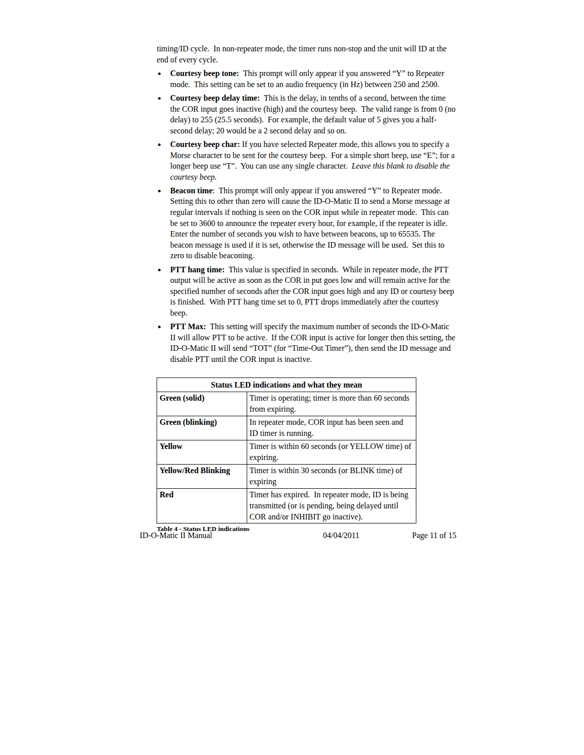timing/ID cycle. In non-repeater mode, the timer runs non-stop and the unit will ID at the end of every cycle.
Courtesy beep tone: This prompt will only appear if you answered “Y” to Repeater mode. This setting can be set to an audio frequency (in Hz) between 250 and 2500.
Courtesy beep delay time: This is the delay, in tenths of a second, between the time the COR input goes inactive (high) and the courtesy beep. The valid range is from 0 (no delay) to 255 (25.5 seconds). For example, the default value of 5 gives you a half-second delay; 20 would be a 2 second delay and so on.
Courtesy beep char: If you have selected Repeater mode, this allows you to specify a Morse character to be sent for the courtesy beep. For a simple short beep, use “E”; for a longer beep use “T”. You can use any single character. Leave this blank to disable the courtesy beep.
Beacon time: This prompt will only appear if you answered “Y” to Repeater mode. Setting this to other than zero will cause the ID-O-Matic II to send a Morse message at regular intervals if nothing is seen on the COR input while in repeater mode. This can be set to 3600 to announce the repeater every hour, for example, if the repeater is idle. Enter the number of seconds you wish to have between beacons, up to 65535. The beacon message is used if it is set, otherwise the ID message will be used. Set this to zero to disable beaconing.
PTT hang time: This value is specified in seconds. While in repeater mode, the PTT output will be active as soon as the COR in put goes low and will remain active for the specified number of seconds after the COR input goes high and any ID or courtesy beep is finished. With PTT hang time set to 0, PTT drops immediately after the courtesy beep.
PTT Max: This setting will specify the maximum number of seconds the ID-O-Matic II will allow PTT to be active. If the COR input is active for longer then this setting, the ID-O-Matic II will send “TOT” (for “Time-Out Timer”), then send the ID message and disable PTT until the COR input is inactive.
Status LED indications and what they mean
| Green (solid) | Timer is operating; timer is more than 60 seconds from expiring. |
| Green (blinking) | In repeater mode, COR input has been seen and ID timer is running. |
| Yellow | Timer is within 60 seconds (or YELLOW time) of expiring. |
| Yellow/Red Blinking | Timer is within 30 seconds (or BLINK time) of expiring |
| Red | Timer has expired. In repeater mode, ID is being transmitted (or is pending, being delayed until COR and/or INHIBIT go inactive). |
Table 4 - Status LED indications
ID-O-Matic II Manual 04/04/2011 Page 11 of 15